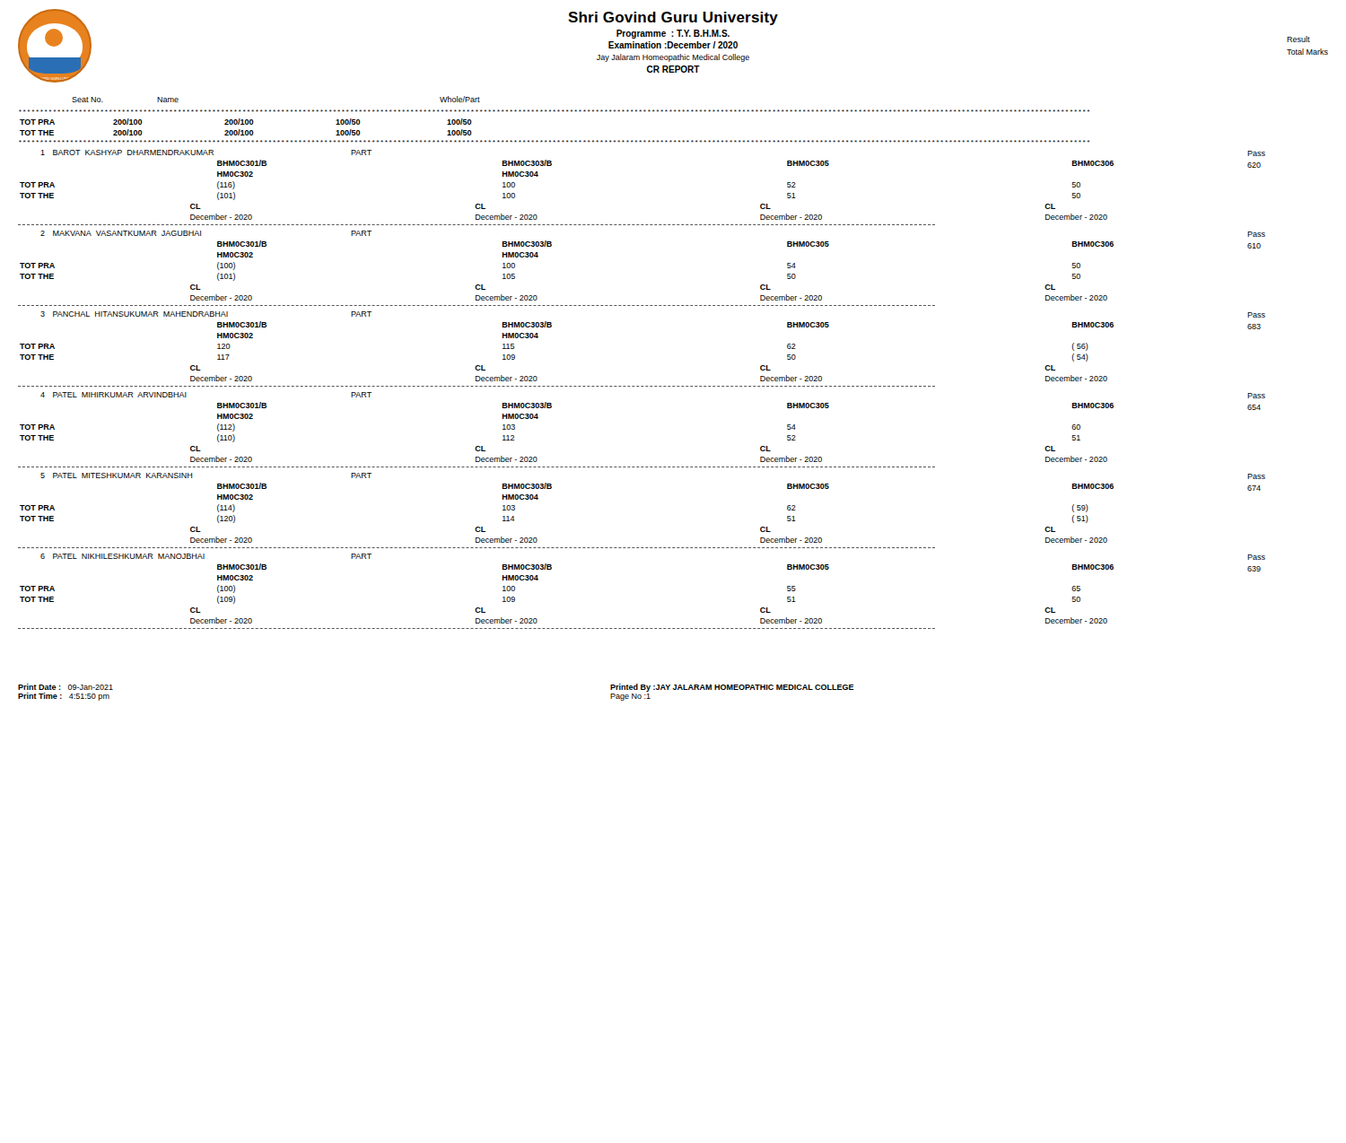SHRI GOVIND GURU UNIVERSITY
Shri Govind Guru University
Programme : T.Y. B.H.M.S.
Examination :December / 2020
Jay Jalaram Homeopathic Medical College
CR REPORT
Result
Total Marks
Seat No. Name Whole/Part
*********************************************************************************************************************************************************************************************************************************************************
| TOT PRA | 200/100 | 200/100 | 100/50 | 100/50 | |
| TOT THE | 200/100 | 200/100 | 100/50 | 100/50 | |
*********************************************************************************************************************************************************************************************************************************************************
Pass
620
1 BAROT KASHYAP DHARMENDRAKUMAR PART
| | BHM0C301/B | BHM0C303/B | BHM0C305 | BHM0C306 |
| | HM0C302 | HM0C304 | | |
| TOT PRA | (116) | 100 | 52 | 50 |
| TOT THE | (101) | 100 | 51 | 50 |
| | CL | CL | CL | CL |
| | December - 2020 | December - 2020 | December - 2020 | December - 2020 |
Pass
610
2 MAKVANA VASANTKUMAR JAGUBHAI PART
| | BHM0C301/B | BHM0C303/B | BHM0C305 | BHM0C306 |
| | HM0C302 | HM0C304 | | |
| TOT PRA | (100) | 100 | 54 | 50 |
| TOT THE | (101) | 105 | 50 | 50 |
| | CL | CL | CL | CL |
| | December - 2020 | December - 2020 | December - 2020 | December - 2020 |
Pass
683
3 PANCHAL HITANSUKUMAR MAHENDRABHAI PART
| | BHM0C301/B | BHM0C303/B | BHM0C305 | BHM0C306 |
| | HM0C302 | HM0C304 | | |
| TOT PRA | 120 | 115 | 62 | ( 56) |
| TOT THE | 117 | 109 | 50 | ( 54) |
| | CL | CL | CL | CL |
| | December - 2020 | December - 2020 | December - 2020 | December - 2020 |
Pass
654
4 PATEL MIHIRKUMAR ARVINDBHAI PART
| | BHM0C301/B | BHM0C303/B | BHM0C305 | BHM0C306 |
| | HM0C302 | HM0C304 | | |
| TOT PRA | (112) | 103 | 54 | 60 |
| TOT THE | (110) | 112 | 52 | 51 |
| | CL | CL | CL | CL |
| | December - 2020 | December - 2020 | December - 2020 | December - 2020 |
Pass
674
5 PATEL MITESHKUMAR KARANSINH PART
| | BHM0C301/B | BHM0C303/B | BHM0C305 | BHM0C306 |
| | HM0C302 | HM0C304 | | |
| TOT PRA | (114) | 103 | 62 | ( 59) |
| TOT THE | (120) | 114 | 51 | ( 51) |
| | CL | CL | CL | CL |
| | December - 2020 | December - 2020 | December - 2020 | December - 2020 |
Pass
639
6 PATEL NIKHILESHKUMAR MANOJBHAI PART
| | BHM0C301/B | BHM0C303/B | BHM0C305 | BHM0C306 |
| | HM0C302 | HM0C304 | | |
| TOT PRA | (100) | 100 | 55 | 65 |
| TOT THE | (109) | 109 | 51 | 50 |
| | CL | CL | CL | CL |
| | December - 2020 | December - 2020 | December - 2020 | December - 2020 |
Print Date : 09-Jan-2021
Print Time : 4:51:50 pm
Printed By :JAY JALARAM HOMEOPATHIC MEDICAL COLLEGE
Page No :1